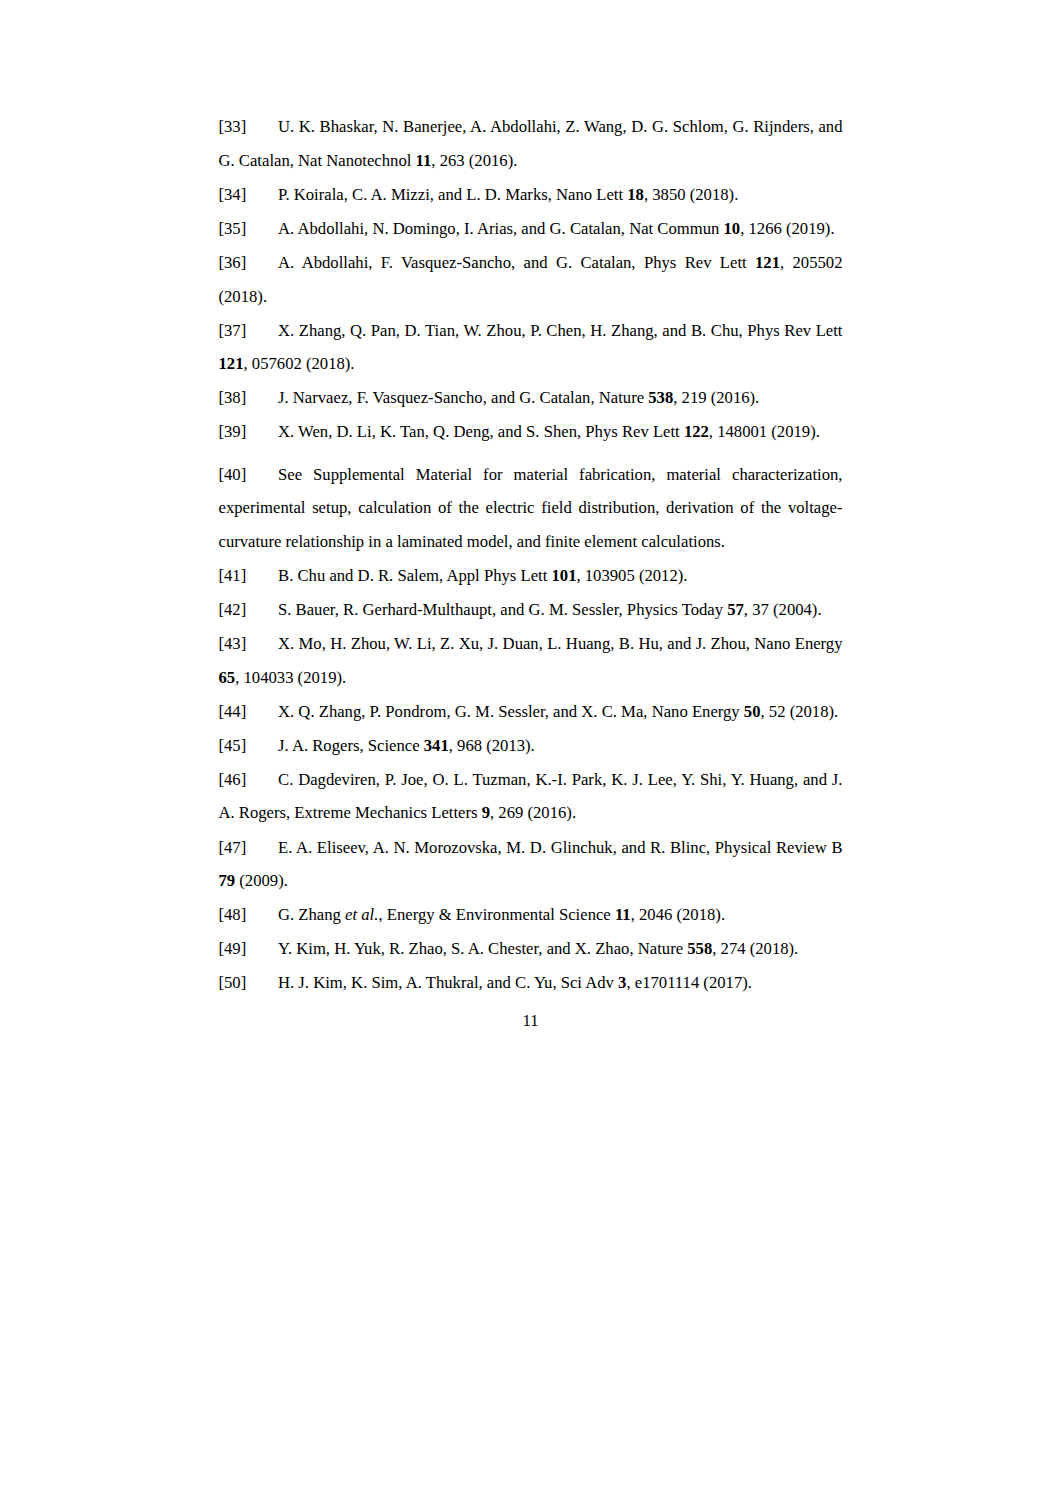[33] U. K. Bhaskar, N. Banerjee, A. Abdollahi, Z. Wang, D. G. Schlom, G. Rijnders, and G. Catalan, Nat Nanotechnol 11, 263 (2016).
[34] P. Koirala, C. A. Mizzi, and L. D. Marks, Nano Lett 18, 3850 (2018).
[35] A. Abdollahi, N. Domingo, I. Arias, and G. Catalan, Nat Commun 10, 1266 (2019).
[36] A. Abdollahi, F. Vasquez-Sancho, and G. Catalan, Phys Rev Lett 121, 205502 (2018).
[37] X. Zhang, Q. Pan, D. Tian, W. Zhou, P. Chen, H. Zhang, and B. Chu, Phys Rev Lett 121, 057602 (2018).
[38] J. Narvaez, F. Vasquez-Sancho, and G. Catalan, Nature 538, 219 (2016).
[39] X. Wen, D. Li, K. Tan, Q. Deng, and S. Shen, Phys Rev Lett 122, 148001 (2019).
[40] See Supplemental Material for material fabrication, material characterization, experimental setup, calculation of the electric field distribution, derivation of the voltage-curvature relationship in a laminated model, and finite element calculations.
[41] B. Chu and D. R. Salem, Appl Phys Lett 101, 103905 (2012).
[42] S. Bauer, R. Gerhard-Multhaupt, and G. M. Sessler, Physics Today 57, 37 (2004).
[43] X. Mo, H. Zhou, W. Li, Z. Xu, J. Duan, L. Huang, B. Hu, and J. Zhou, Nano Energy 65, 104033 (2019).
[44] X. Q. Zhang, P. Pondrom, G. M. Sessler, and X. C. Ma, Nano Energy 50, 52 (2018).
[45] J. A. Rogers, Science 341, 968 (2013).
[46] C. Dagdeviren, P. Joe, O. L. Tuzman, K.-I. Park, K. J. Lee, Y. Shi, Y. Huang, and J. A. Rogers, Extreme Mechanics Letters 9, 269 (2016).
[47] E. A. Eliseev, A. N. Morozovska, M. D. Glinchuk, and R. Blinc, Physical Review B 79 (2009).
[48] G. Zhang et al., Energy & Environmental Science 11, 2046 (2018).
[49] Y. Kim, H. Yuk, R. Zhao, S. A. Chester, and X. Zhao, Nature 558, 274 (2018).
[50] H. J. Kim, K. Sim, A. Thukral, and C. Yu, Sci Adv 3, e1701114 (2017).
11